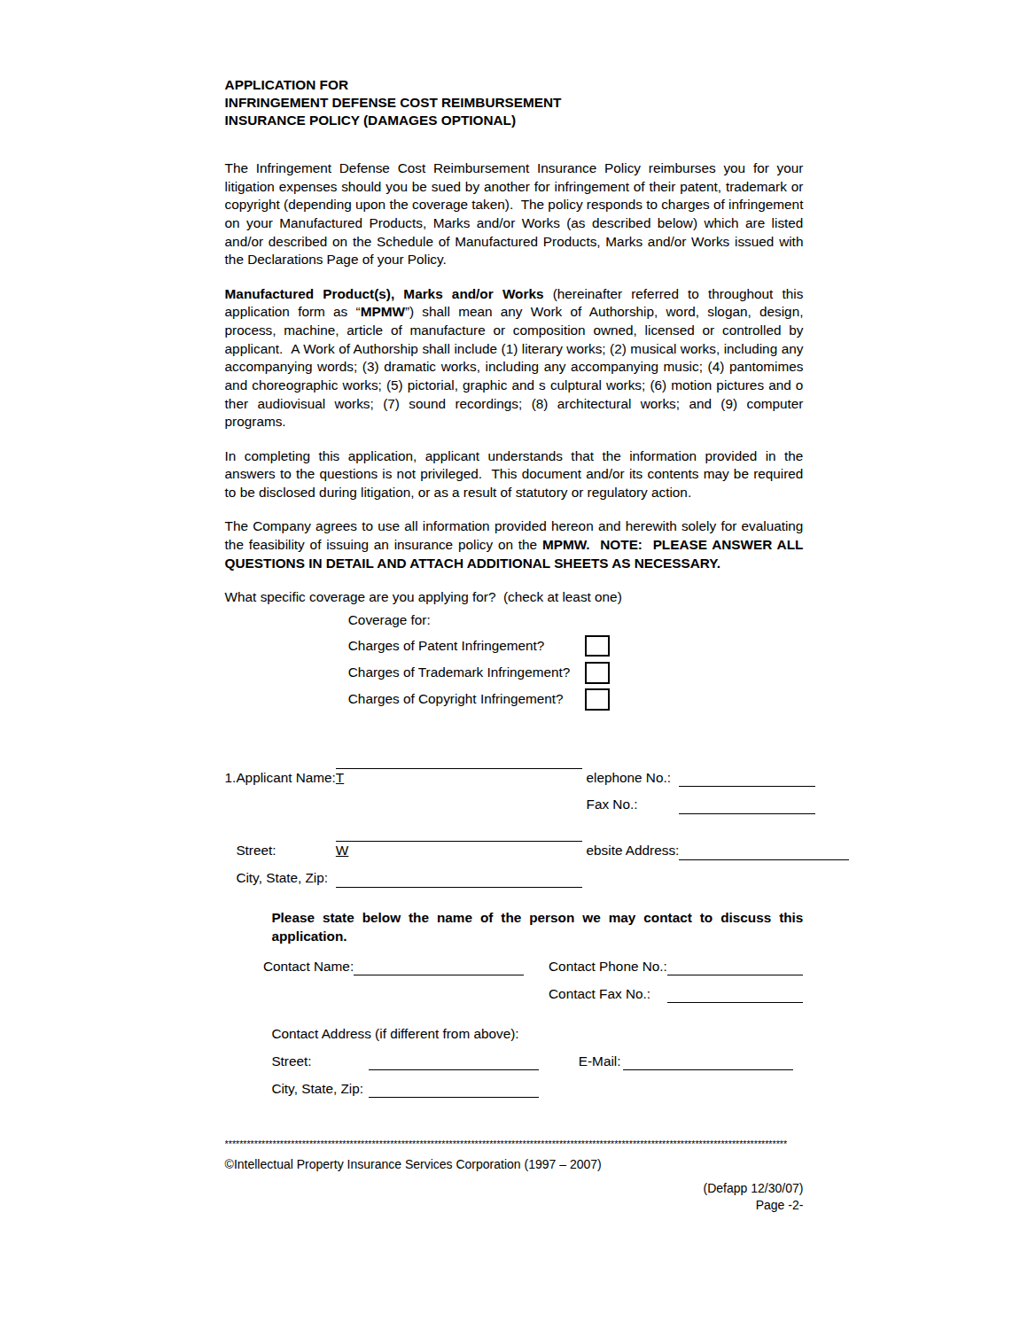APPLICATION FOR
INFRINGEMENT DEFENSE COST REIMBURSEMENT
INSURANCE POLICY (DAMAGES OPTIONAL)
The Infringement Defense Cost Reimbursement Insurance Policy reimburses you for your litigation expenses should you be sued by another for infringement of their patent, trademark or copyright (depending upon the coverage taken). The policy responds to charges of infringement on your Manufactured Products, Marks and/or Works (as described below) which are listed and/or described on the Schedule of Manufactured Products, Marks and/or Works issued with the Declarations Page of your Policy.
Manufactured Product(s), Marks and/or Works (hereinafter referred to throughout this application form as “MPMW”) shall mean any Work of Authorship, word, slogan, design, process, machine, article of manufacture or composition owned, licensed or controlled by applicant. A Work of Authorship shall include (1) literary works; (2) musical works, including any accompanying words; (3) dramatic works, including any accompanying music; (4) pantomimes and choreographic works; (5) pictorial, graphic and s culptural works; (6) motion pictures and o ther audiovisual works; (7) sound recordings; (8) architectural works; and (9) computer programs.
In completing this application, applicant understands that the information provided in the answers to the questions is not privileged. This document and/or its contents may be required to be disclosed during litigation, or as a result of statutory or regulatory action.
The Company agrees to use all information provided hereon and herewith solely for evaluating the feasibility of issuing an insurance policy on the MPMW. NOTE: PLEASE ANSWER ALL QUESTIONS IN DETAIL AND ATTACH ADDITIONAL SHEETS AS NECESSARY.
What specific coverage are you applying for? (check at least one)
Coverage for:
| Charges of Patent Infringement? | |
| Charges of Trademark Infringement? | |
| Charges of Copyright Infringement? | |
| 1. | Applicant Name: | T | | elephone No.: | |
| | | | | Fax No.: | |
| | Street: | W | | ebsite Address: | |
| | City, State, Zip: | | | | |
Please state below the name of the person we may contact to discuss this application.
| | Contact Name: | | | Contact Phone No.: | |
| | | | | Contact Fax No.: | |
| | Contact Address (if different from above): |
| | Street: | | | E-Mail: | |
| | City, State, Zip: | | | | |
*********************************************************************************************************************************************************
©Intellectual Property Insurance Services Corporation (1997 – 2007)
(Defapp 12/30/07)
Page -2-